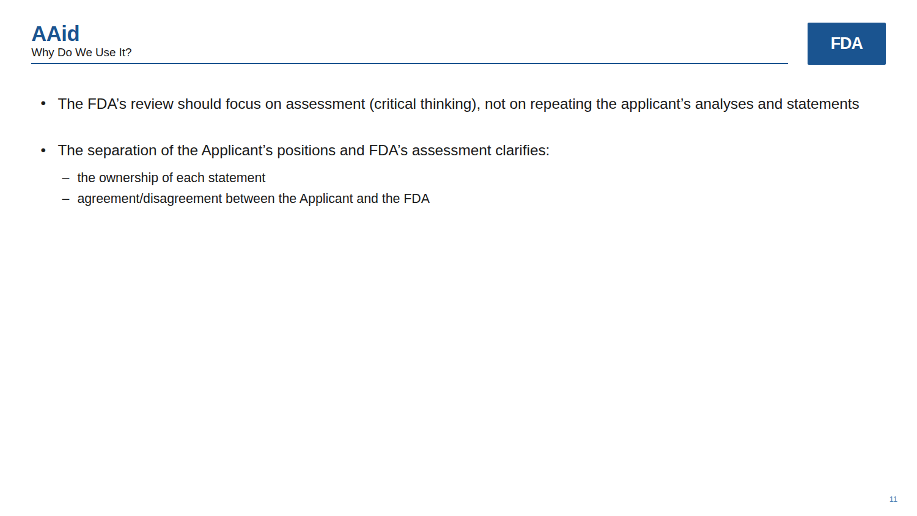AAid
Why Do We Use It?
FDA
The FDA’s review should focus on assessment (critical thinking), not on repeating the applicant’s analyses and statements
The separation of the Applicant’s positions and FDA’s assessment clarifies:
the ownership of each statement
agreement/disagreement between the Applicant and the FDA
11